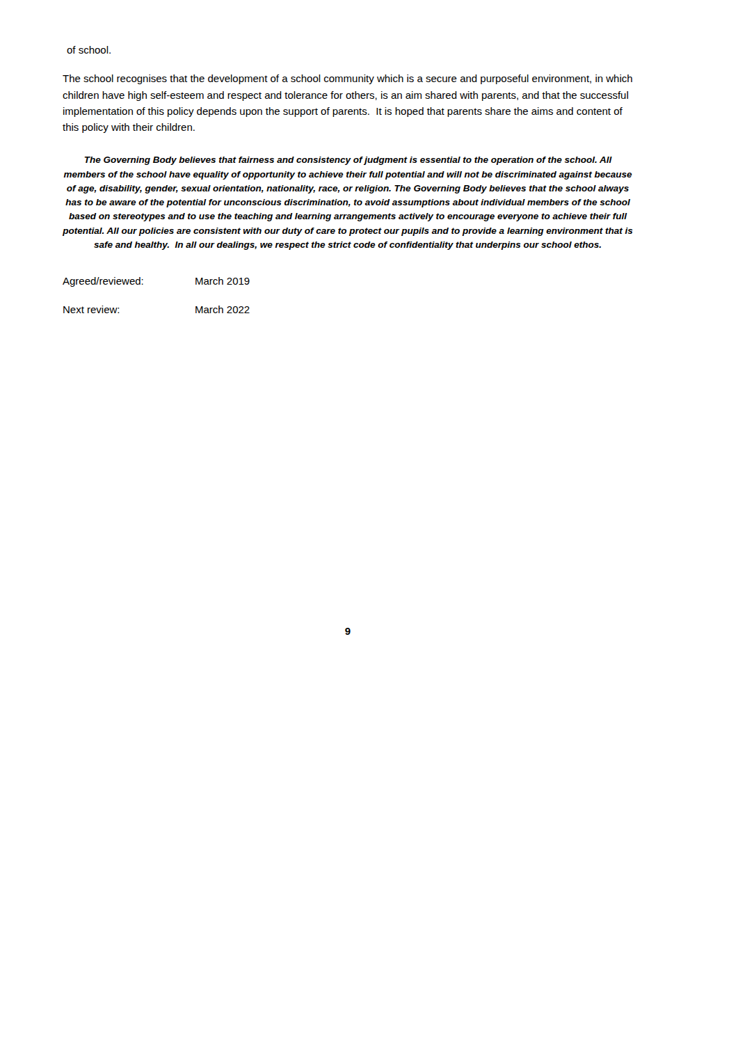of school.
The school recognises that the development of a school community which is a secure and purposeful environment, in which children have high self-esteem and respect and tolerance for others, is an aim shared with parents, and that the successful implementation of this policy depends upon the support of parents. It is hoped that parents share the aims and content of this policy with their children.
The Governing Body believes that fairness and consistency of judgment is essential to the operation of the school. All members of the school have equality of opportunity to achieve their full potential and will not be discriminated against because of age, disability, gender, sexual orientation, nationality, race, or religion. The Governing Body believes that the school always has to be aware of the potential for unconscious discrimination, to avoid assumptions about individual members of the school based on stereotypes and to use the teaching and learning arrangements actively to encourage everyone to achieve their full potential. All our policies are consistent with our duty of care to protect our pupils and to provide a learning environment that is safe and healthy. In all our dealings, we respect the strict code of confidentiality that underpins our school ethos.
| Agreed/reviewed: | March 2019 |
| Next review: | March 2022 |
9